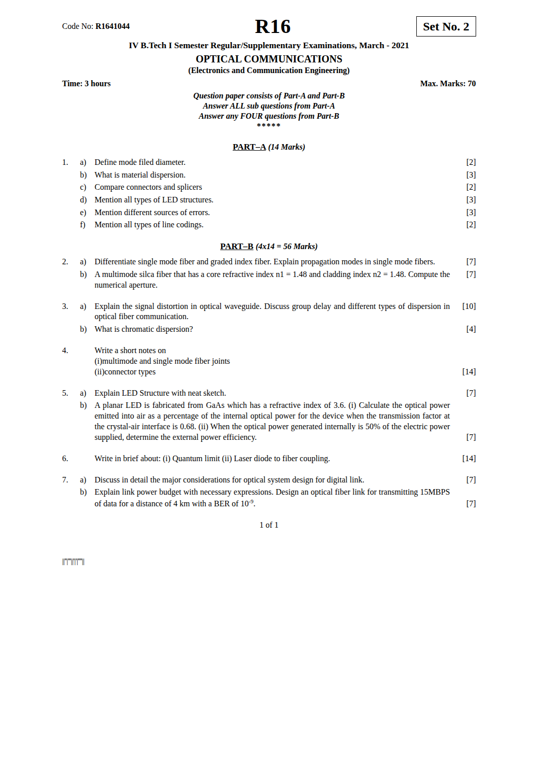Code No: R1641044
R16
Set No. 2
IV B.Tech I Semester Regular/Supplementary Examinations, March - 2021
OPTICAL COMMUNICATIONS
(Electronics and Communication Engineering)
Time: 3 hours
Max. Marks: 70
Question paper consists of Part-A and Part-B
Answer ALL sub questions from Part-A
Answer any FOUR questions from Part-B
*****
PART–A (14 Marks)
| 1. | a) | Define mode filed diameter. | [2] |
| | b) | What is material dispersion. | [3] |
| | c) | Compare connectors and splicers | [2] |
| | d) | Mention all types of LED structures. | [3] |
| | e) | Mention different sources of errors. | [3] |
| | f) | Mention all types of line codings. | [2] |
PART–B (4x14 = 56 Marks)
| 2. | a) | Differentiate single mode fiber and graded index fiber. Explain propagation modes in single mode fibers. | [7] |
| | b) | A multimode silca fiber that has a core refractive index n1 = 1.48 and cladding index n2 = 1.48. Compute the numerical aperture. | [7] |
| 3. | a) | Explain the signal distortion in optical waveguide. Discuss group delay and different types of dispersion in optical fiber communication. | [10] |
| | b) | What is chromatic dispersion? | [4] |
| 4. | | Write a short notes on (i)multimode and single mode fiber joints (ii)connector types | [14] |
| 5. | a) | Explain LED Structure with neat sketch. | [7] |
| | b) | A planar LED is fabricated from GaAs which has a refractive index of 3.6. (i) Calculate the optical power emitted into air as a percentage of the internal optical power for the device when the transmission factor at the crystal-air interface is 0.68. (ii) When the optical power generated internally is 50% of the electric power supplied, determine the external power efficiency. | [7] |
| 6. | | Write in brief about: (i) Quantum limit (ii) Laser diode to fiber coupling. | [14] |
| 7. | a) | Discuss in detail the major considerations for optical system design for digital link. | [7] |
| | b) | Explain link power budget with necessary expressions. Design an optical fiber link for transmitting 15MBPS of data for a distance of 4 km with a BER of 10 -9 . | [7] |
1 of 1
||''|'''||'|'|''''||